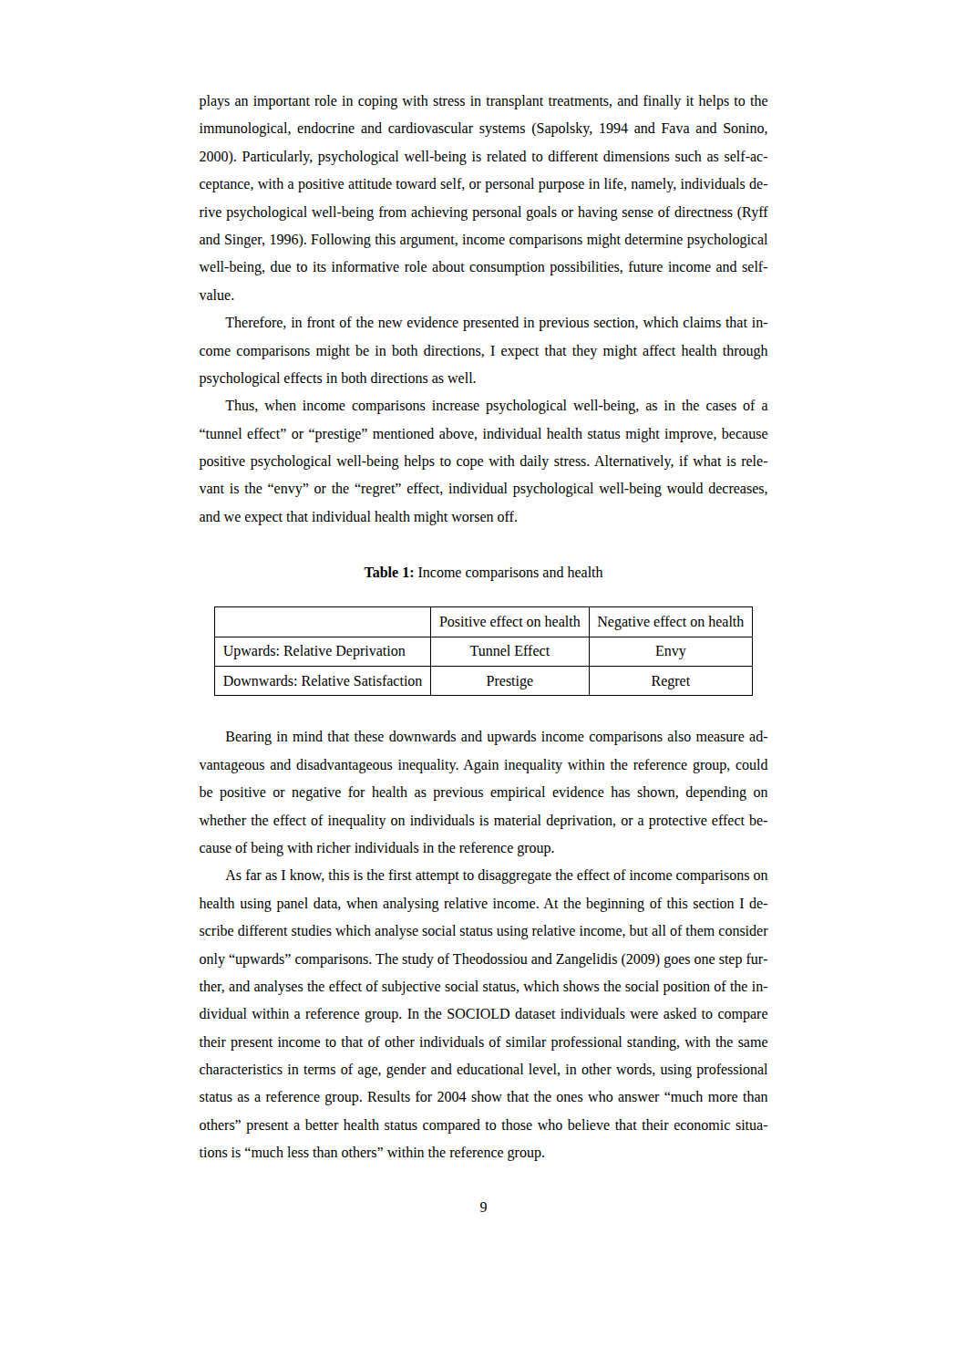plays an important role in coping with stress in transplant treatments, and finally it helps to the immunological, endocrine and cardiovascular systems (Sapolsky, 1994 and Fava and Sonino, 2000). Particularly, psychological well-being is related to different dimensions such as self-acceptance, with a positive attitude toward self, or personal purpose in life, namely, individuals derive psychological well-being from achieving personal goals or having sense of directness (Ryff and Singer, 1996). Following this argument, income comparisons might determine psychological well-being, due to its informative role about consumption possibilities, future income and self-value.
Therefore, in front of the new evidence presented in previous section, which claims that income comparisons might be in both directions, I expect that they might affect health through psychological effects in both directions as well.
Thus, when income comparisons increase psychological well-being, as in the cases of a “tunnel effect” or “prestige” mentioned above, individual health status might improve, because positive psychological well-being helps to cope with daily stress. Alternatively, if what is relevant is the “envy” or the “regret” effect, individual psychological well-being would decreases, and we expect that individual health might worsen off.
Table 1: Income comparisons and health
| | Positive effect on health | Negative effect on health |
| Upwards: Relative Deprivation | Tunnel Effect | Envy |
| Downwards: Relative Satisfaction | Prestige | Regret |
Bearing in mind that these downwards and upwards income comparisons also measure advantageous and disadvantageous inequality. Again inequality within the reference group, could be positive or negative for health as previous empirical evidence has shown, depending on whether the effect of inequality on individuals is material deprivation, or a protective effect because of being with richer individuals in the reference group.
As far as I know, this is the first attempt to disaggregate the effect of income comparisons on health using panel data, when analysing relative income. At the beginning of this section I describe different studies which analyse social status using relative income, but all of them consider only “upwards” comparisons. The study of Theodossiou and Zangelidis (2009) goes one step further, and analyses the effect of subjective social status, which shows the social position of the individual within a reference group. In the SOCIOLD dataset individuals were asked to compare their present income to that of other individuals of similar professional standing, with the same characteristics in terms of age, gender and educational level, in other words, using professional status as a reference group. Results for 2004 show that the ones who answer “much more than others” present a better health status compared to those who believe that their economic situations is “much less than others” within the reference group.
9